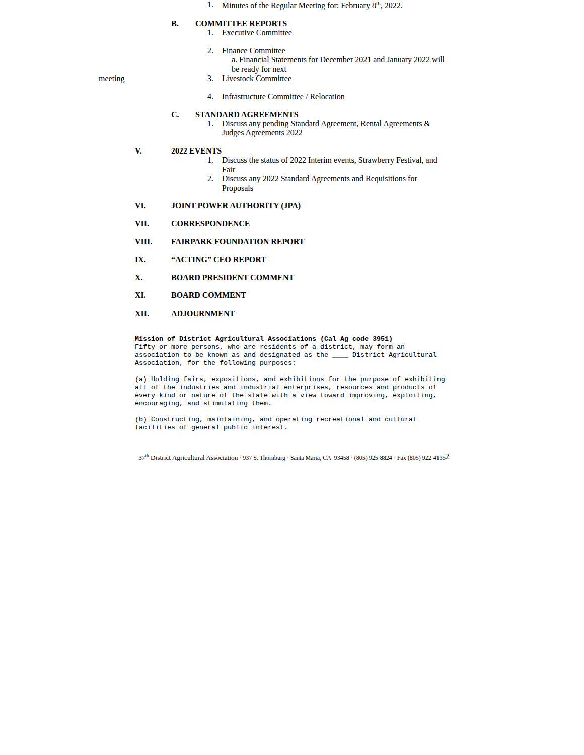1. Minutes of the Regular Meeting for: February 8th, 2022.
B. COMMITTEE REPORTS
1. Executive Committee
2. Finance Committee
a. Financial Statements for December 2021 and January 2022 will be ready for next
meeting
3. Livestock Committee
4. Infrastructure Committee / Relocation
C. STANDARD AGREEMENTS
1. Discuss any pending Standard Agreement, Rental Agreements & Judges Agreements 2022
V. 2022 EVENTS
1. Discuss the status of 2022 Interim events, Strawberry Festival, and Fair
2. Discuss any 2022 Standard Agreements and Requisitions for Proposals
VI. JOINT POWER AUTHORITY (JPA)
VII. CORRESPONDENCE
VIII. FAIRPARK FOUNDATION REPORT
IX. “ACTING” CEO REPORT
X. BOARD PRESIDENT COMMENT
XI. BOARD COMMENT
XII. ADJOURNMENT
Mission of District Agricultural Associations (Cal Ag code 3951)
Fifty or more persons, who are residents of a district, may form an association to be known as and designated as the ____ District Agricultural Association, for the following purposes:
(a) Holding fairs, expositions, and exhibitions for the purpose of exhibiting all of the industries and industrial enterprises, resources and products of every kind or nature of the state with a view toward improving, exploiting, encouraging, and stimulating them.
(b) Constructing, maintaining, and operating recreational and cultural facilities of general public interest.
37th District Agricultural Association · 937 S. Thornburg · Santa Maria, CA 93458 · (805) 925-8824 · Fax (805) 922-4135
2